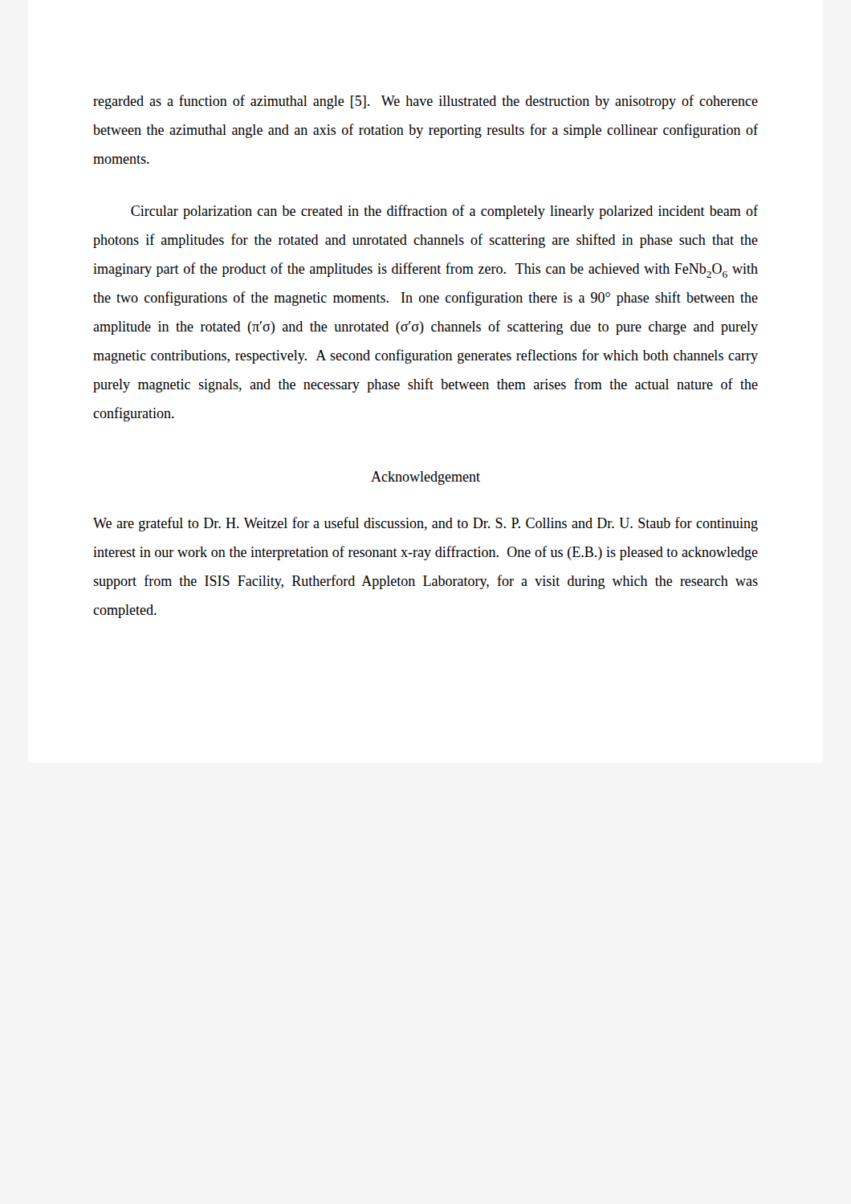regarded as a function of azimuthal angle [5]. We have illustrated the destruction by anisotropy of coherence between the azimuthal angle and an axis of rotation by reporting results for a simple collinear configuration of moments.
Circular polarization can be created in the diffraction of a completely linearly polarized incident beam of photons if amplitudes for the rotated and unrotated channels of scattering are shifted in phase such that the imaginary part of the product of the amplitudes is different from zero. This can be achieved with FeNb2O6 with the two configurations of the magnetic moments. In one configuration there is a 90° phase shift between the amplitude in the rotated (π′σ) and the unrotated (σ′σ) channels of scattering due to pure charge and purely magnetic contributions, respectively. A second configuration generates reflections for which both channels carry purely magnetic signals, and the necessary phase shift between them arises from the actual nature of the configuration.
Acknowledgement
We are grateful to Dr. H. Weitzel for a useful discussion, and to Dr. S. P. Collins and Dr. U. Staub for continuing interest in our work on the interpretation of resonant x-ray diffraction. One of us (E.B.) is pleased to acknowledge support from the ISIS Facility, Rutherford Appleton Laboratory, for a visit during which the research was completed.